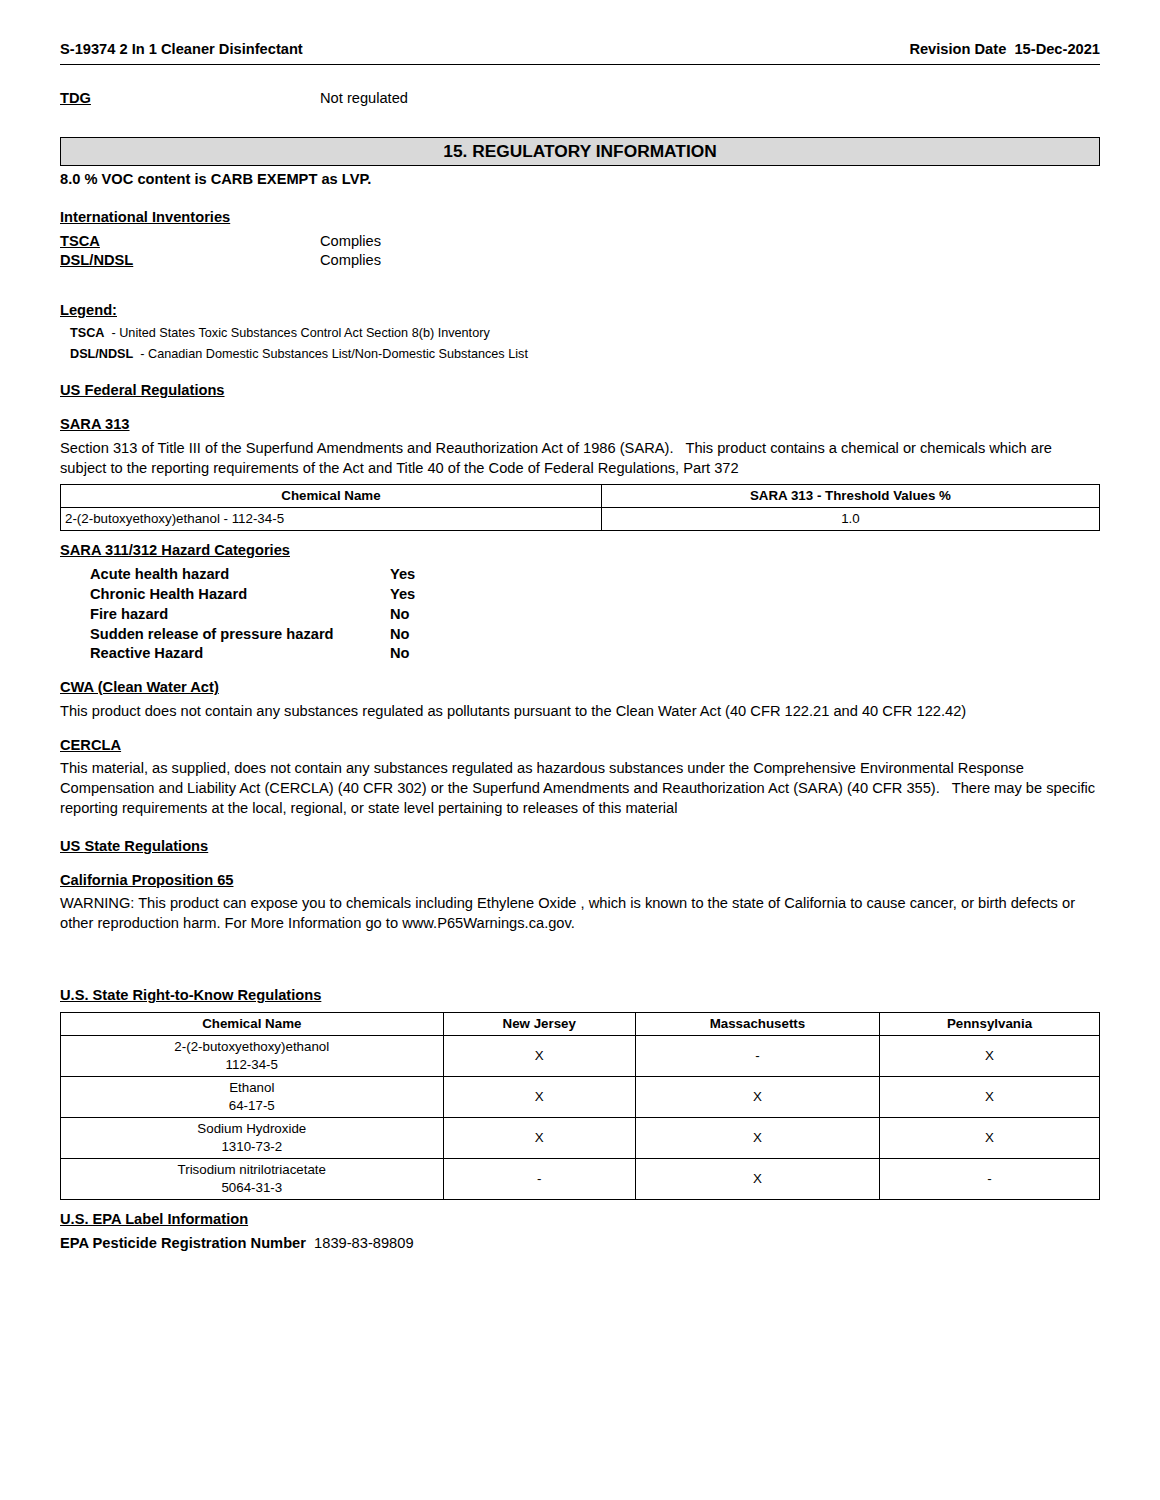S-19374 2 In 1 Cleaner Disinfectant Revision Date 15-Dec-2021
TDG Not regulated
15. REGULATORY INFORMATION
8.0 % VOC content is CARB EXEMPT as LVP.
International Inventories
TSCA Complies
DSL/NDSL Complies
Legend:
TSCA - United States Toxic Substances Control Act Section 8(b) Inventory
DSL/NDSL - Canadian Domestic Substances List/Non-Domestic Substances List
US Federal Regulations
SARA 313
Section 313 of Title III of the Superfund Amendments and Reauthorization Act of 1986 (SARA). This product contains a chemical or chemicals which are subject to the reporting requirements of the Act and Title 40 of the Code of Federal Regulations, Part 372
| Chemical Name | SARA 313 - Threshold Values % |
| --- | --- |
| 2-(2-butoxyethoxy)ethanol - 112-34-5 | 1.0 |
SARA 311/312 Hazard Categories
Acute health hazard Yes
Chronic Health Hazard Yes
Fire hazard No
Sudden release of pressure hazard No
Reactive Hazard No
CWA (Clean Water Act)
This product does not contain any substances regulated as pollutants pursuant to the Clean Water Act (40 CFR 122.21 and 40 CFR 122.42)
CERCLA
This material, as supplied, does not contain any substances regulated as hazardous substances under the Comprehensive Environmental Response Compensation and Liability Act (CERCLA) (40 CFR 302) or the Superfund Amendments and Reauthorization Act (SARA) (40 CFR 355). There may be specific reporting requirements at the local, regional, or state level pertaining to releases of this material
US State Regulations
California Proposition 65
WARNING: This product can expose you to chemicals including Ethylene Oxide , which is known to the state of California to cause cancer, or birth defects or other reproduction harm. For More Information go to www.P65Warnings.ca.gov.
U.S. State Right-to-Know Regulations
| Chemical Name | New Jersey | Massachusetts | Pennsylvania |
| --- | --- | --- | --- |
| 2-(2-butoxyethoxy)ethanol 112-34-5 | X | - | X |
| Ethanol 64-17-5 | X | X | X |
| Sodium Hydroxide 1310-73-2 | X | X | X |
| Trisodium nitrilotriacetate 5064-31-3 | - | X | - |
U.S. EPA Label Information
EPA Pesticide Registration Number 1839-83-89809